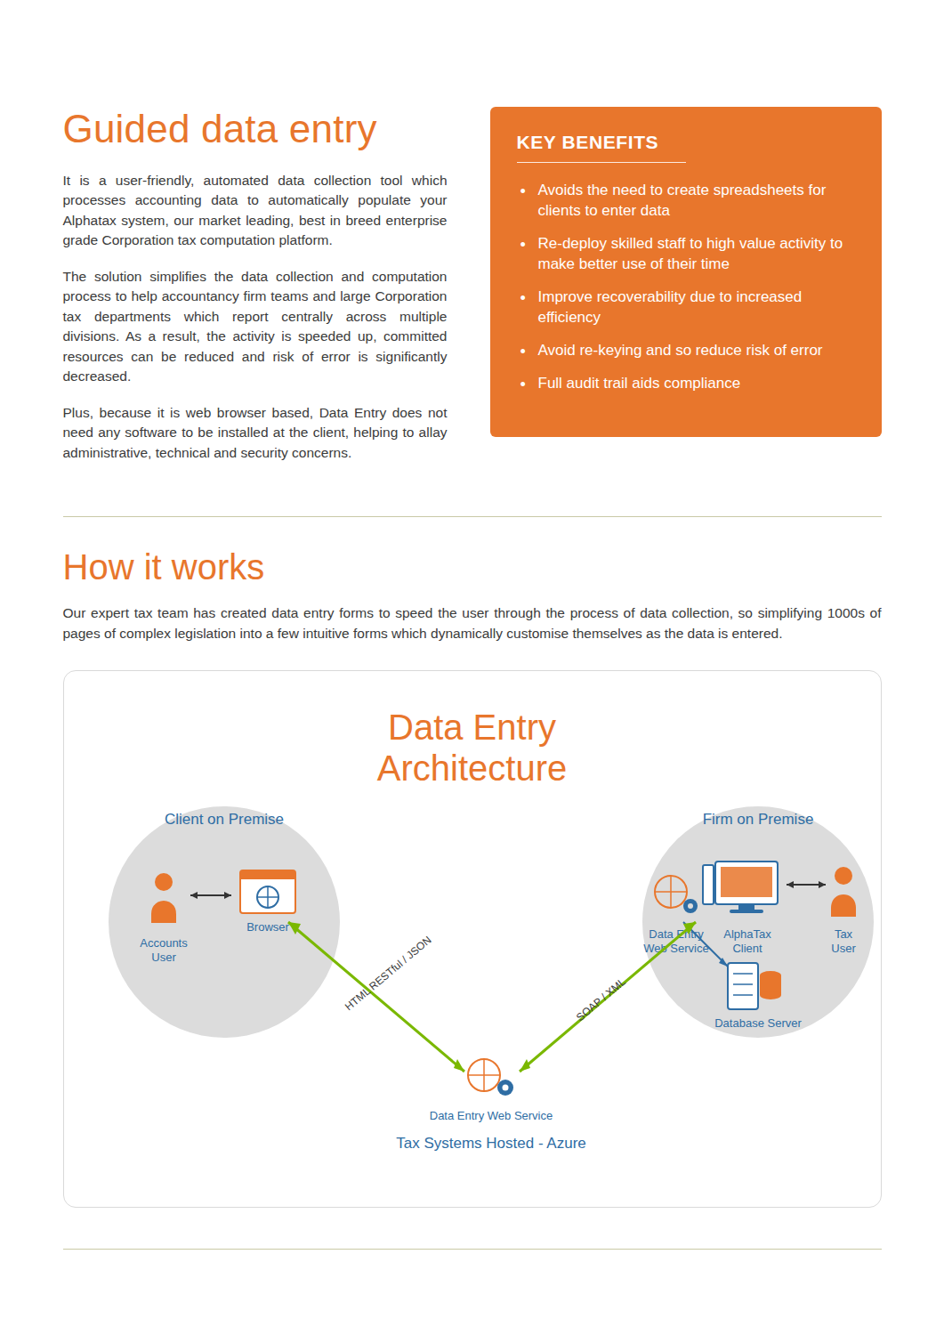Guided data entry
It is a user-friendly, automated data collection tool which processes accounting data to automatically populate your Alphatax system, our market leading, best in breed enterprise grade Corporation tax computation platform.
The solution simplifies the data collection and computation process to help accountancy firm teams and large Corporation tax departments which report centrally across multiple divisions. As a result, the activity is speeded up, committed resources can be reduced and risk of error is significantly decreased.
Plus, because it is web browser based, Data Entry does not need any software to be installed at the client, helping to allay administrative, technical and security concerns.
Key benefits
Avoids the need to create spreadsheets for clients to enter data
Re-deploy skilled staff to high value activity to make better use of their time
Improve recoverability due to increased efficiency
Avoid re-keying and so reduce risk of error
Full audit trail aids compliance
How it works
Our expert tax team has created data entry forms to speed the user through the process of data collection, so simplifying 1000s of pages of complex legislation into a few intuitive forms which dynamically customise themselves as the data is entered.
Data Entry
Architecture
Client on Premise Firm on Premise Accounts User Browser Data Entry Web Service AlphaTax Client Tax User Database Server Data Entry Web Service Tax Systems Hosted - Azure HTML RESTful / JSON SOAP / XML